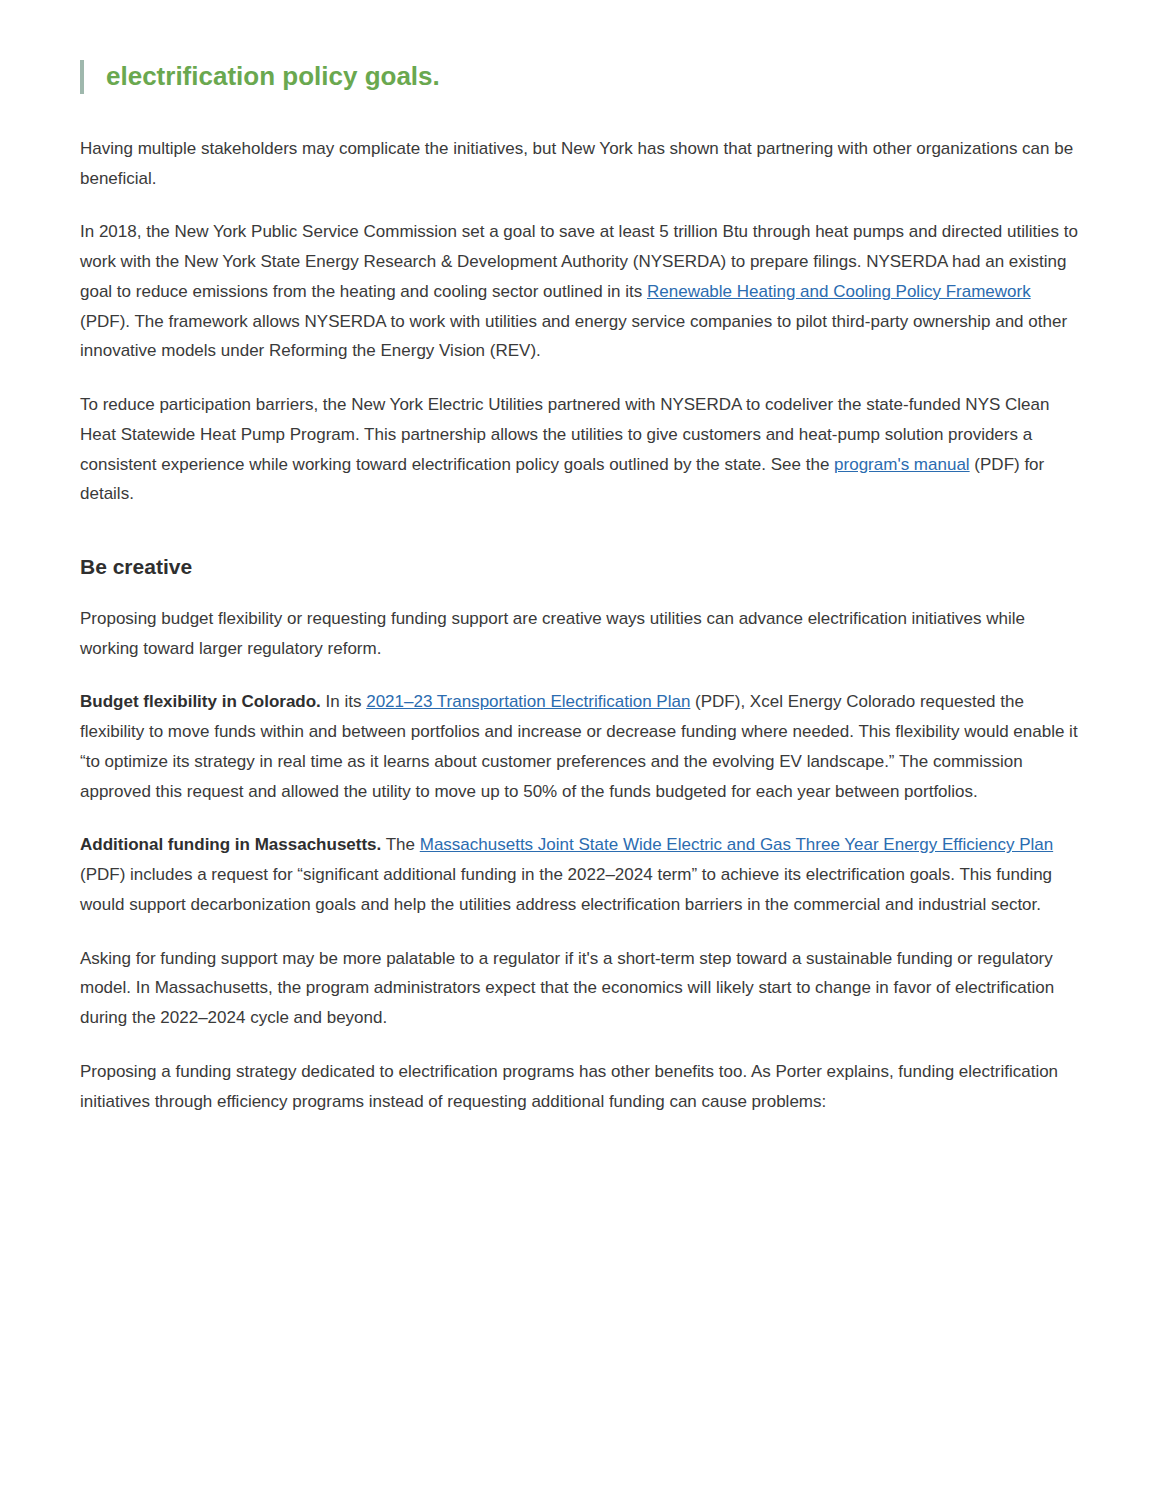electrification policy goals.
Having multiple stakeholders may complicate the initiatives, but New York has shown that partnering with other organizations can be beneficial.
In 2018, the New York Public Service Commission set a goal to save at least 5 trillion Btu through heat pumps and directed utilities to work with the New York State Energy Research & Development Authority (NYSERDA) to prepare filings. NYSERDA had an existing goal to reduce emissions from the heating and cooling sector outlined in its Renewable Heating and Cooling Policy Framework (PDF). The framework allows NYSERDA to work with utilities and energy service companies to pilot third-party ownership and other innovative models under Reforming the Energy Vision (REV).
To reduce participation barriers, the New York Electric Utilities partnered with NYSERDA to codeliver the state-funded NYS Clean Heat Statewide Heat Pump Program. This partnership allows the utilities to give customers and heat-pump solution providers a consistent experience while working toward electrification policy goals outlined by the state. See the program's manual (PDF) for details.
Be creative
Proposing budget flexibility or requesting funding support are creative ways utilities can advance electrification initiatives while working toward larger regulatory reform.
Budget flexibility in Colorado. In its 2021–23 Transportation Electrification Plan (PDF), Xcel Energy Colorado requested the flexibility to move funds within and between portfolios and increase or decrease funding where needed. This flexibility would enable it “to optimize its strategy in real time as it learns about customer preferences and the evolving EV landscape.” The commission approved this request and allowed the utility to move up to 50% of the funds budgeted for each year between portfolios.
Additional funding in Massachusetts. The Massachusetts Joint State Wide Electric and Gas Three Year Energy Efficiency Plan (PDF) includes a request for “significant additional funding in the 2022–2024 term” to achieve its electrification goals. This funding would support decarbonization goals and help the utilities address electrification barriers in the commercial and industrial sector.
Asking for funding support may be more palatable to a regulator if it's a short-term step toward a sustainable funding or regulatory model. In Massachusetts, the program administrators expect that the economics will likely start to change in favor of electrification during the 2022–2024 cycle and beyond.
Proposing a funding strategy dedicated to electrification programs has other benefits too. As Porter explains, funding electrification initiatives through efficiency programs instead of requesting additional funding can cause problems: